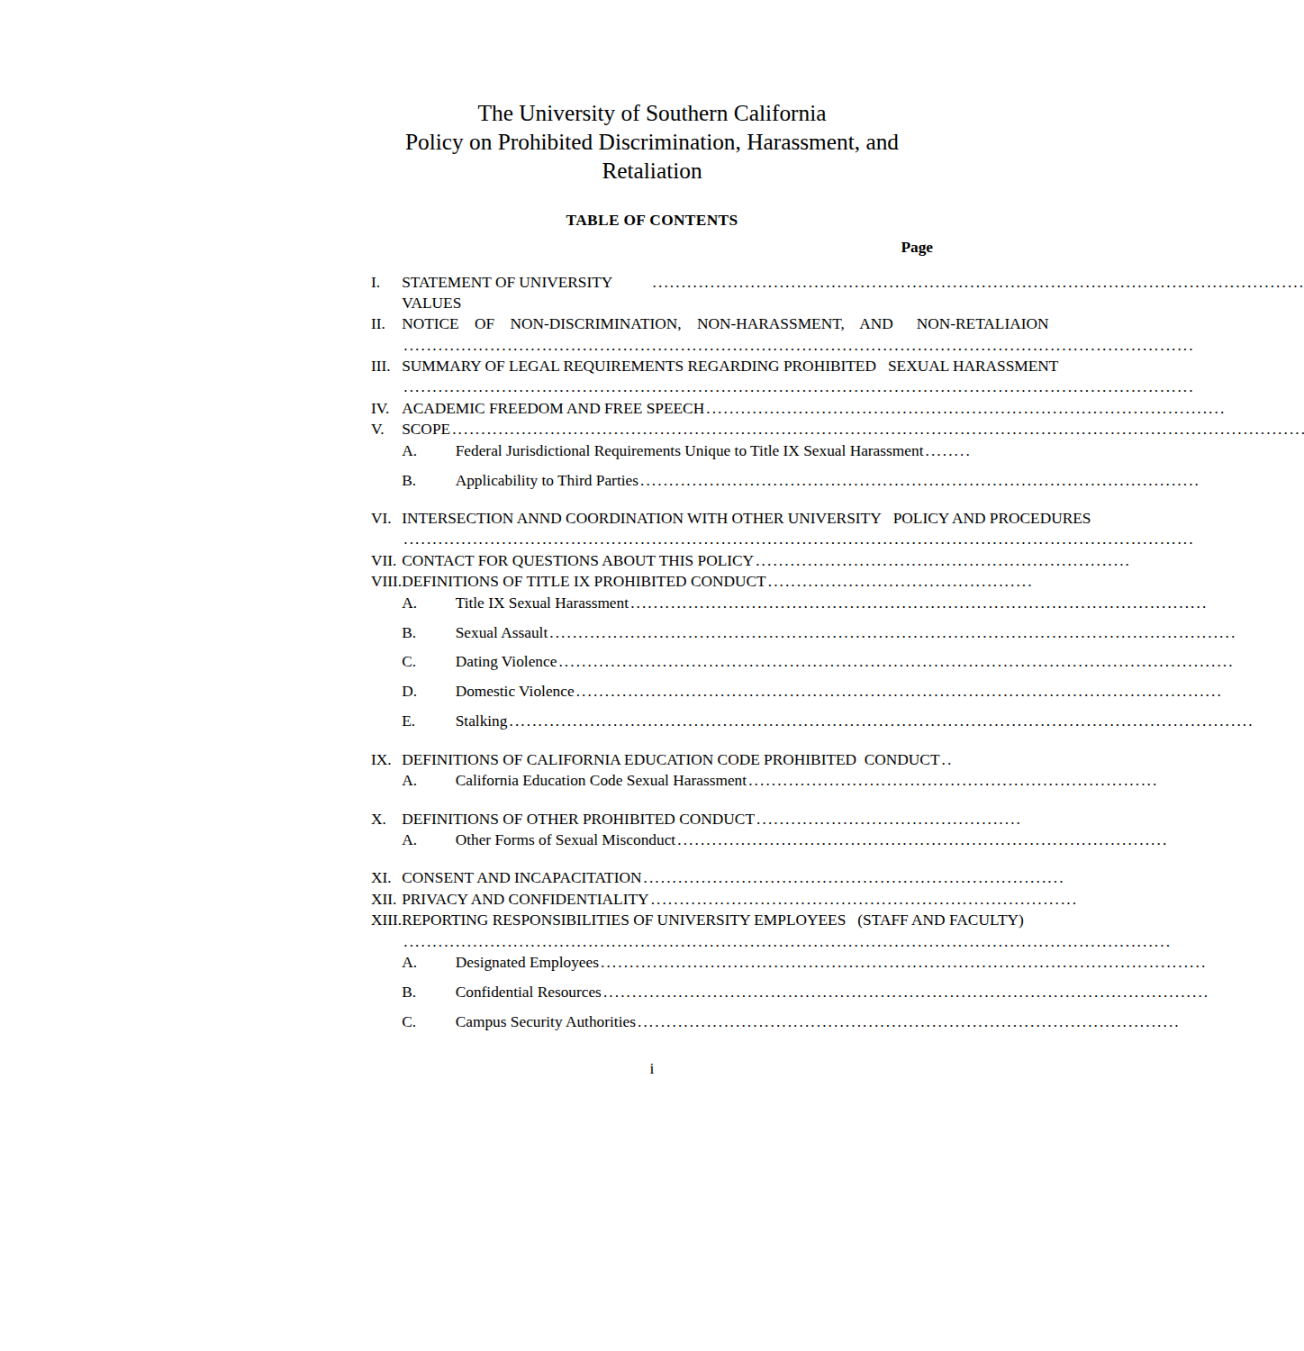The University of Southern California
Policy on Prohibited Discrimination, Harassment, and Retaliation
TABLE OF CONTENTS
Page
| I. | STATEMENT OF UNIVERSITY VALUES .................................................................................................................................. 1 |
| II. | NOTICE OF NON-DISCRIMINATION, NON-HARASSMENT, AND NON-RETALIAION ......................................................................................................................................... 1 |
| III. | SUMMARY OF LEGAL REQUIREMENTS REGARDING PROHIBITED SEXUAL HARASSMENT ......................................................................................................................................... 2 |
| IV. | ACADEMIC FREEDOM AND FREE SPEECH .......................................................................................... 3 |
| V. | SCOPE ......................................................................................................................................................... 3 |
| | / A. / Federal Jurisdictional Requirements Unique to Title IX Sexual Harassment ........ 4 / / B. / Applicability to Third Parties ................................................................................................. 5 / |
| VI. | INTERSECTION ANND COORDINATION WITH OTHER UNIVERSITY POLICY AND PROCEDURES ......................................................................................................................................... 5 |
| VII. | CONTACT FOR QUESTIONS ABOUT THIS POLICY ................................................................. 6 |
| VIII. | DEFINITIONS OF TITLE IX PROHIBITED CONDUCT .............................................. 7 |
| | / A. / Title IX Sexual Harassment .................................................................................................... 7 / / B. / Sexual Assault ....................................................................................................................... 8 / / C. / Dating Violence ..................................................................................................................... 8 / / D. / Domestic Violence ................................................................................................................ 9 / / E. / Stalking ................................................................................................................................. 9 / |
| IX. | DEFINITIONS OF CALIFORNIA EDUCATION CODE PROHIBITED CONDUCT .. 9 |
| | / A. / California Education Code Sexual Harassment ....................................................................... 9 / |
| X. | DEFINITIONS OF OTHER PROHIBITED CONDUCT .............................................. 11 |
| | / A. / Other Forms of Sexual Misconduct ..................................................................................... 11 / |
| XI. | CONSENT AND INCAPACITATION ......................................................................... 16 |
| XII. | PRIVACY AND CONFIDENTIALITY .......................................................................... 19 |
| XIII. | REPORTING RESPONSIBILITIES OF UNIVERSITY EMPLOYEES (STAFF AND FACULTY) ..................................................................................................................................... 21 |
| | / A. / Designated Employees ......................................................................................................... 21 / / B. / Confidential Resources ......................................................................................................... 22 / / C. / Campus Security Authorities .............................................................................................. 22 / |
i